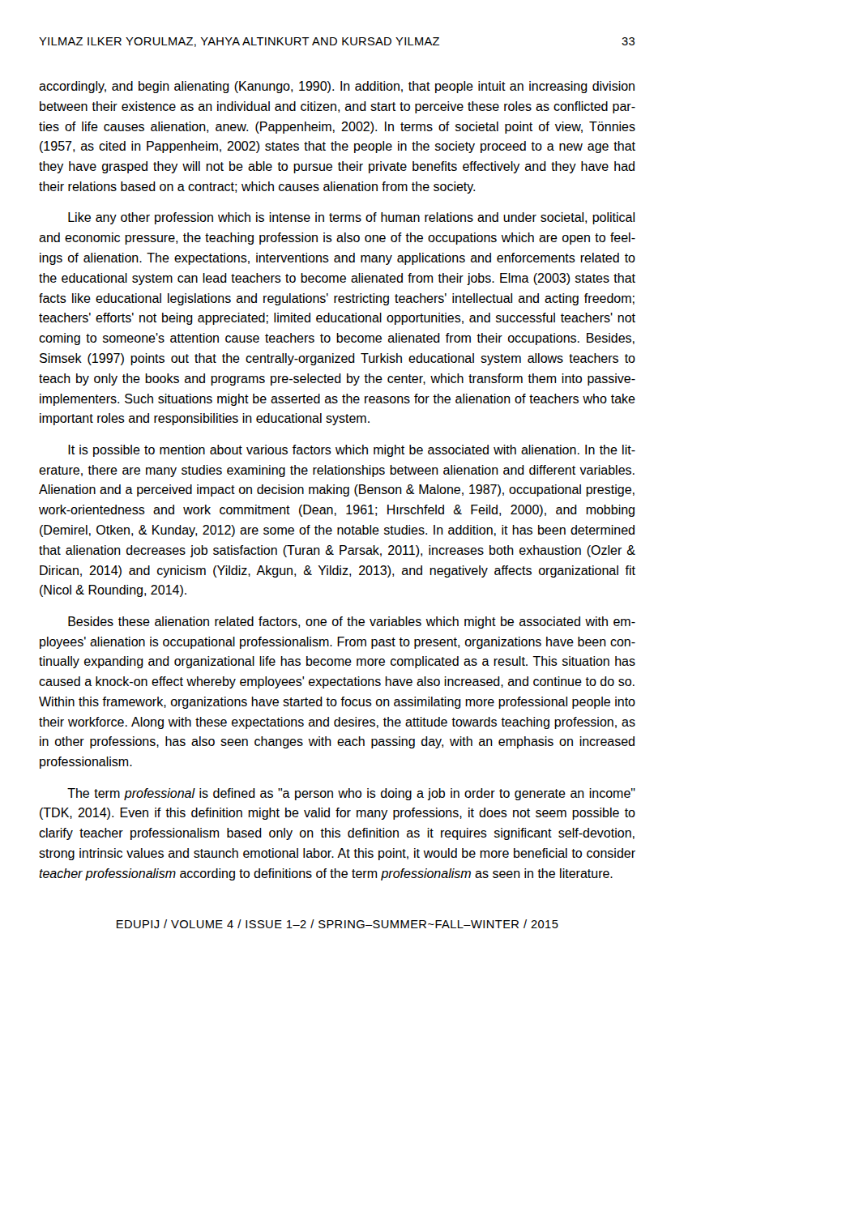Yilmaz Ilker Yorulmaz, Yahya Altinkurt and Kursad Yilmaz 33
accordingly, and begin alienating (Kanungo, 1990). In addition, that people intuit an increasing division between their existence as an individual and citizen, and start to perceive these roles as conflicted parties of life causes alienation, anew. (Pappenheim, 2002). In terms of societal point of view, Tönnies (1957, as cited in Pappenheim, 2002) states that the people in the society proceed to a new age that they have grasped they will not be able to pursue their private benefits effectively and they have had their relations based on a contract; which causes alienation from the society.
Like any other profession which is intense in terms of human relations and under societal, political and economic pressure, the teaching profession is also one of the occupations which are open to feelings of alienation. The expectations, interventions and many applications and enforcements related to the educational system can lead teachers to become alienated from their jobs. Elma (2003) states that facts like educational legislations and regulations' restricting teachers' intellectual and acting freedom; teachers' efforts' not being appreciated; limited educational opportunities, and successful teachers' not coming to someone's attention cause teachers to become alienated from their occupations. Besides, Simsek (1997) points out that the centrally-organized Turkish educational system allows teachers to teach by only the books and programs pre-selected by the center, which transform them into passive-implementers. Such situations might be asserted as the reasons for the alienation of teachers who take important roles and responsibilities in educational system.
It is possible to mention about various factors which might be associated with alienation. In the literature, there are many studies examining the relationships between alienation and different variables. Alienation and a perceived impact on decision making (Benson & Malone, 1987), occupational prestige, work-orientedness and work commitment (Dean, 1961; Hırschfeld & Feild, 2000), and mobbing (Demirel, Otken, & Kunday, 2012) are some of the notable studies. In addition, it has been determined that alienation decreases job satisfaction (Turan & Parsak, 2011), increases both exhaustion (Ozler & Dirican, 2014) and cynicism (Yildiz, Akgun, & Yildiz, 2013), and negatively affects organizational fit (Nicol & Rounding, 2014).
Besides these alienation related factors, one of the variables which might be associated with employees' alienation is occupational professionalism. From past to present, organizations have been continually expanding and organizational life has become more complicated as a result. This situation has caused a knock-on effect whereby employees' expectations have also increased, and continue to do so. Within this framework, organizations have started to focus on assimilating more professional people into their workforce. Along with these expectations and desires, the attitude towards teaching profession, as in other professions, has also seen changes with each passing day, with an emphasis on increased professionalism.
The term professional is defined as "a person who is doing a job in order to generate an income" (TDK, 2014). Even if this definition might be valid for many professions, it does not seem possible to clarify teacher professionalism based only on this definition as it requires significant self-devotion, strong intrinsic values and staunch emotional labor. At this point, it would be more beneficial to consider teacher professionalism according to definitions of the term professionalism as seen in the literature.
EDUPIJ / VOLUME 4 / ISSUE 1–2 / SPRING–SUMMER~FALL–WINTER / 2015